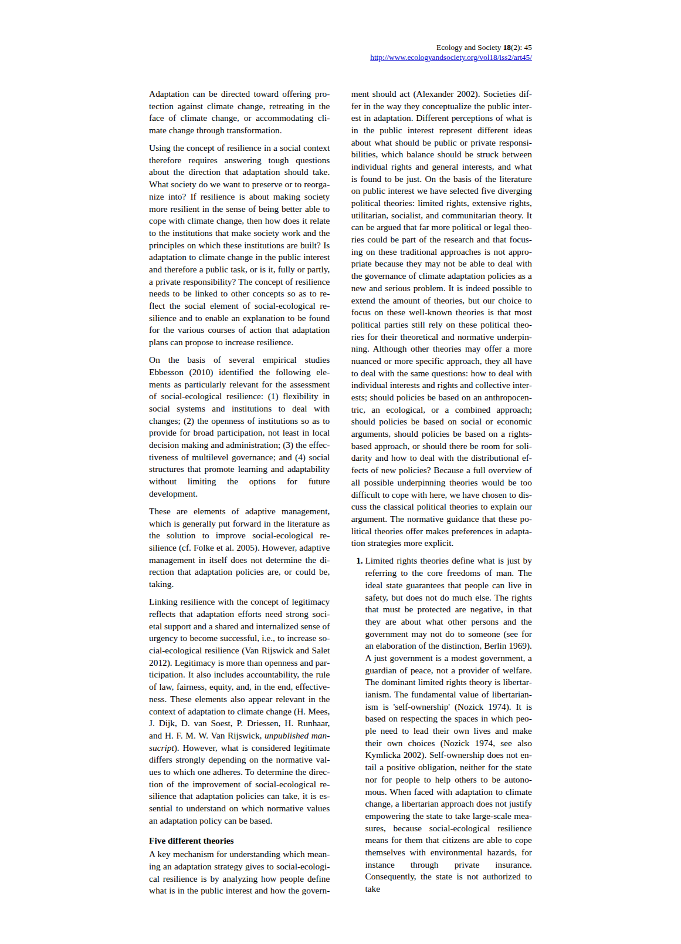Ecology and Society 18(2): 45
http://www.ecologyandsociety.org/vol18/iss2/art45/
Adaptation can be directed toward offering protection against climate change, retreating in the face of climate change, or accommodating climate change through transformation.
Using the concept of resilience in a social context therefore requires answering tough questions about the direction that adaptation should take. What society do we want to preserve or to reorganize into? If resilience is about making society more resilient in the sense of being better able to cope with climate change, then how does it relate to the institutions that make society work and the principles on which these institutions are built? Is adaptation to climate change in the public interest and therefore a public task, or is it, fully or partly, a private responsibility? The concept of resilience needs to be linked to other concepts so as to reflect the social element of social-ecological resilience and to enable an explanation to be found for the various courses of action that adaptation plans can propose to increase resilience.
On the basis of several empirical studies Ebbesson (2010) identified the following elements as particularly relevant for the assessment of social-ecological resilience: (1) flexibility in social systems and institutions to deal with changes; (2) the openness of institutions so as to provide for broad participation, not least in local decision making and administration; (3) the effectiveness of multilevel governance; and (4) social structures that promote learning and adaptability without limiting the options for future development.
These are elements of adaptive management, which is generally put forward in the literature as the solution to improve social-ecological resilience (cf. Folke et al. 2005). However, adaptive management in itself does not determine the direction that adaptation policies are, or could be, taking.
Linking resilience with the concept of legitimacy reflects that adaptation efforts need strong societal support and a shared and internalized sense of urgency to become successful, i.e., to increase social-ecological resilience (Van Rijswick and Salet 2012). Legitimacy is more than openness and participation. It also includes accountability, the rule of law, fairness, equity, and, in the end, effectiveness. These elements also appear relevant in the context of adaptation to climate change (H. Mees, J. Dijk, D. van Soest, P. Driessen, H. Runhaar, and H. F. M. W. Van Rijswick, unpublished mansucript). However, what is considered legitimate differs strongly depending on the normative values to which one adheres. To determine the direction of the improvement of social-ecological resilience that adaptation policies can take, it is essential to understand on which normative values an adaptation policy can be based.
Five different theories
A key mechanism for understanding which meaning an adaptation strategy gives to social-ecological resilience is by analyzing how people define what is in the public interest and how the government should act (Alexander 2002). Societies differ in the way they conceptualize the public interest in adaptation. Different perceptions of what is in the public interest represent different ideas about what should be public or private responsibilities, which balance should be struck between individual rights and general interests, and what is found to be just. On the basis of the literature on public interest we have selected five diverging political theories: limited rights, extensive rights, utilitarian, socialist, and communitarian theory. It can be argued that far more political or legal theories could be part of the research and that focusing on these traditional approaches is not appropriate because they may not be able to deal with the governance of climate adaptation policies as a new and serious problem. It is indeed possible to extend the amount of theories, but our choice to focus on these well-known theories is that most political parties still rely on these political theories for their theoretical and normative underpinning. Although other theories may offer a more nuanced or more specific approach, they all have to deal with the same questions: how to deal with individual interests and rights and collective interests; should policies be based on an anthropocentric, an ecological, or a combined approach; should policies be based on social or economic arguments, should policies be based on a rights-based approach, or should there be room for solidarity and how to deal with the distributional effects of new policies? Because a full overview of all possible underpinning theories would be too difficult to cope with here, we have chosen to discuss the classical political theories to explain our argument. The normative guidance that these political theories offer makes preferences in adaptation strategies more explicit.
Limited rights theories define what is just by referring to the core freedoms of man. The ideal state guarantees that people can live in safety, but does not do much else. The rights that must be protected are negative, in that they are about what other persons and the government may not do to someone (see for an elaboration of the distinction, Berlin 1969). A just government is a modest government, a guardian of peace, not a provider of welfare. The dominant limited rights theory is libertarianism. The fundamental value of libertarianism is 'self-ownership' (Nozick 1974). It is based on respecting the spaces in which people need to lead their own lives and make their own choices (Nozick 1974, see also Kymlicka 2002). Self-ownership does not entail a positive obligation, neither for the state nor for people to help others to be autonomous. When faced with adaptation to climate change, a libertarian approach does not justify empowering the state to take large-scale measures, because social-ecological resilience means for them that citizens are able to cope themselves with environmental hazards, for instance through private insurance. Consequently, the state is not authorized to take